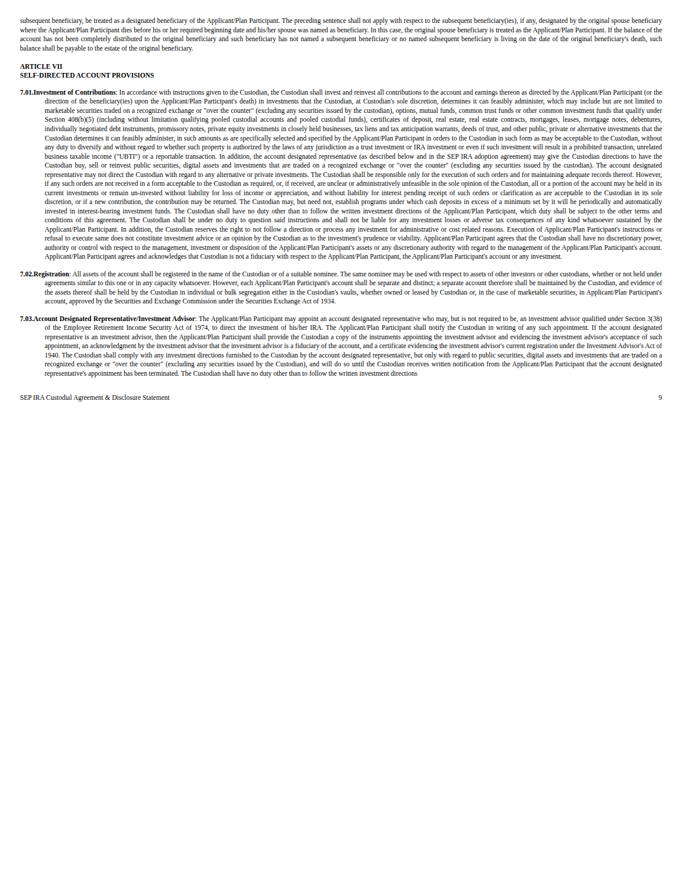subsequent beneficiary, be treated as a designated beneficiary of the Applicant/Plan Participant. The preceding sentence shall not apply with respect to the subsequent beneficiary(ies), if any, designated by the original spouse beneficiary where the Applicant/Plan Participant dies before his or her required beginning date and his/her spouse was named as beneficiary. In this case, the original spouse beneficiary is treated as the Applicant/Plan Participant. If the balance of the account has not been completely distributed to the original beneficiary and such beneficiary has not named a subsequent beneficiary or no named subsequent beneficiary is living on the date of the original beneficiary's death, such balance shall be payable to the estate of the original beneficiary.
ARTICLE VII
SELF-DIRECTED ACCOUNT PROVISIONS
7.01. Investment of Contributions: In accordance with instructions given to the Custodian, the Custodian shall invest and reinvest all contributions to the account and earnings thereon as directed by the Applicant/Plan Participant (or the direction of the beneficiary(ies) upon the Applicant/Plan Participant's death) in investments that the Custodian, at Custodian's sole discretion, determines it can feasibly administer, which may include but are not limited to marketable securities traded on a recognized exchange or "over the counter" (excluding any securities issued by the custodian), options, mutual funds, common trust funds or other common investment funds that qualify under Section 408(b)(5) (including without limitation qualifying pooled custodial accounts and pooled custodial funds), certificates of deposit, real estate, real estate contracts, mortgages, leases, mortgage notes, debentures, individually negotiated debt instruments, promissory notes, private equity investments in closely held businesses, tax liens and tax anticipation warrants, deeds of trust, and other public, private or alternative investments that the Custodian determines it can feasibly administer, in such amounts as are specifically selected and specified by the Applicant/Plan Participant in orders to the Custodian in such form as may be acceptable to the Custodian, without any duty to diversify and without regard to whether such property is authorized by the laws of any jurisdiction as a trust investment or IRA investment or even if such investment will result in a prohibited transaction, unrelated business taxable income ("UBTI") or a reportable transaction. In addition, the account designated representative (as described below and in the SEP IRA adoption agreement) may give the Custodian directions to have the Custodian buy, sell or reinvest public securities, digital assets and investments that are traded on a recognized exchange or "over the counter" (excluding any securities issued by the custodian). The account designated representative may not direct the Custodian with regard to any alternative or private investments. The Custodian shall be responsible only for the execution of such orders and for maintaining adequate records thereof. However, if any such orders are not received in a form acceptable to the Custodian as required, or, if received, are unclear or administratively unfeasible in the sole opinion of the Custodian, all or a portion of the account may be held in its current investments or remain un-invested without liability for loss of income or appreciation, and without liability for interest pending receipt of such orders or clarification as are acceptable to the Custodian in its sole discretion, or if a new contribution, the contribution may be returned. The Custodian may, but need not, establish programs under which cash deposits in excess of a minimum set by it will be periodically and automatically invested in interest-bearing investment funds. The Custodian shall have no duty other than to follow the written investment directions of the Applicant/Plan Participant, which duty shall be subject to the other terms and conditions of this agreement. The Custodian shall be under no duty to question said instructions and shall not be liable for any investment losses or adverse tax consequences of any kind whatsoever sustained by the Applicant/Plan Participant. In addition, the Custodian reserves the right to not follow a direction or process any investment for administrative or cost related reasons. Execution of Applicant/Plan Participant's instructions or refusal to execute same does not constitute investment advice or an opinion by the Custodian as to the investment's prudence or viability. Applicant/Plan Participant agrees that the Custodian shall have no discretionary power, authority or control with respect to the management, investment or disposition of the Applicant/Plan Participant's assets or any discretionary authority with regard to the management of the Applicant/Plan Participant's account. Applicant/Plan Participant agrees and acknowledges that Custodian is not a fiduciary with respect to the Applicant/Plan Participant, the Applicant/Plan Participant's account or any investment.
7.02. Registration: All assets of the account shall be registered in the name of the Custodian or of a suitable nominee. The same nominee may be used with respect to assets of other investors or other custodians, whether or not held under agreements similar to this one or in any capacity whatsoever. However, each Applicant/Plan Participant's account shall be separate and distinct; a separate account therefore shall be maintained by the Custodian, and evidence of the assets thereof shall be held by the Custodian in individual or bulk segregation either in the Custodian's vaults, whether owned or leased by Custodian or, in the case of marketable securities, in Applicant/Plan Participant's account, approved by the Securities and Exchange Commission under the Securities Exchange Act of 1934.
7.03. Account Designated Representative/Investment Advisor: The Applicant/Plan Participant may appoint an account designated representative who may, but is not required to be, an investment advisor qualified under Section 3(38) of the Employee Retirement Income Security Act of 1974, to direct the investment of his/her IRA. The Applicant/Plan Participant shall notify the Custodian in writing of any such appointment. If the account designated representative is an investment advisor, then the Applicant/Plan Participant shall provide the Custodian a copy of the instruments appointing the investment advisor and evidencing the investment advisor's acceptance of such appointment, an acknowledgment by the investment advisor that the investment advisor is a fiduciary of the account, and a certificate evidencing the investment advisor's current registration under the Investment Advisor's Act of 1940. The Custodian shall comply with any investment directions furnished to the Custodian by the account designated representative, but only with regard to public securities, digital assets and investments that are traded on a recognized exchange or "over the counter" (excluding any securities issued by the Custodian), and will do so until the Custodian receives written notification from the Applicant/Plan Participant that the account designated representative's appointment has been terminated. The Custodian shall have no duty other than to follow the written investment directions
SEP IRA Custodial Agreement & Disclosure Statement 9